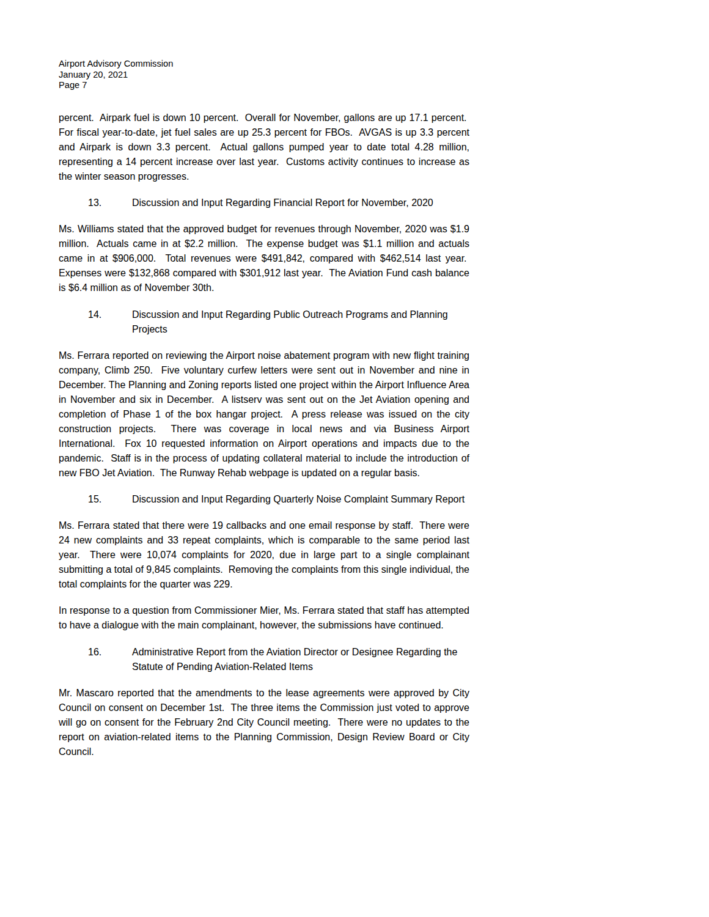Airport Advisory Commission
January 20, 2021
Page 7
percent. Airpark fuel is down 10 percent. Overall for November, gallons are up 17.1 percent. For fiscal year-to-date, jet fuel sales are up 25.3 percent for FBOs. AVGAS is up 3.3 percent and Airpark is down 3.3 percent. Actual gallons pumped year to date total 4.28 million, representing a 14 percent increase over last year. Customs activity continues to increase as the winter season progresses.
13. Discussion and Input Regarding Financial Report for November, 2020
Ms. Williams stated that the approved budget for revenues through November, 2020 was $1.9 million. Actuals came in at $2.2 million. The expense budget was $1.1 million and actuals came in at $906,000. Total revenues were $491,842, compared with $462,514 last year. Expenses were $132,868 compared with $301,912 last year. The Aviation Fund cash balance is $6.4 million as of November 30th.
14. Discussion and Input Regarding Public Outreach Programs and Planning Projects
Ms. Ferrara reported on reviewing the Airport noise abatement program with new flight training company, Climb 250. Five voluntary curfew letters were sent out in November and nine in December. The Planning and Zoning reports listed one project within the Airport Influence Area in November and six in December. A listserv was sent out on the Jet Aviation opening and completion of Phase 1 of the box hangar project. A press release was issued on the city construction projects. There was coverage in local news and via Business Airport International. Fox 10 requested information on Airport operations and impacts due to the pandemic. Staff is in the process of updating collateral material to include the introduction of new FBO Jet Aviation. The Runway Rehab webpage is updated on a regular basis.
15. Discussion and Input Regarding Quarterly Noise Complaint Summary Report
Ms. Ferrara stated that there were 19 callbacks and one email response by staff. There were 24 new complaints and 33 repeat complaints, which is comparable to the same period last year. There were 10,074 complaints for 2020, due in large part to a single complainant submitting a total of 9,845 complaints. Removing the complaints from this single individual, the total complaints for the quarter was 229.
In response to a question from Commissioner Mier, Ms. Ferrara stated that staff has attempted to have a dialogue with the main complainant, however, the submissions have continued.
16. Administrative Report from the Aviation Director or Designee Regarding the Statute of Pending Aviation-Related Items
Mr. Mascaro reported that the amendments to the lease agreements were approved by City Council on consent on December 1st. The three items the Commission just voted to approve will go on consent for the February 2nd City Council meeting. There were no updates to the report on aviation-related items to the Planning Commission, Design Review Board or City Council.